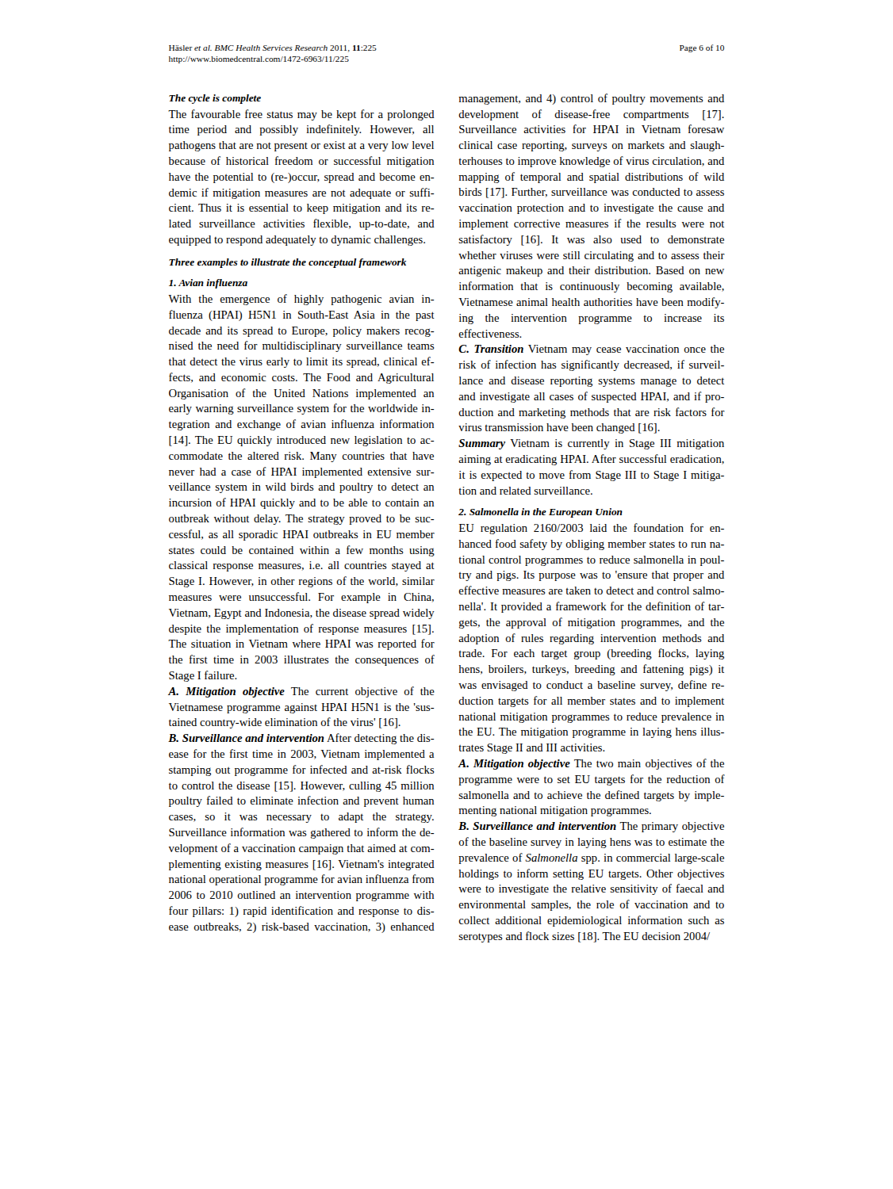Häsler et al. BMC Health Services Research 2011, 11:225
http://www.biomedcentral.com/1472-6963/11/225
Page 6 of 10
The cycle is complete
The favourable free status may be kept for a prolonged time period and possibly indefinitely. However, all pathogens that are not present or exist at a very low level because of historical freedom or successful mitigation have the potential to (re-)occur, spread and become endemic if mitigation measures are not adequate or sufficient. Thus it is essential to keep mitigation and its related surveillance activities flexible, up-to-date, and equipped to respond adequately to dynamic challenges.
Three examples to illustrate the conceptual framework
1. Avian influenza
With the emergence of highly pathogenic avian influenza (HPAI) H5N1 in South-East Asia in the past decade and its spread to Europe, policy makers recognised the need for multidisciplinary surveillance teams that detect the virus early to limit its spread, clinical effects, and economic costs. The Food and Agricultural Organisation of the United Nations implemented an early warning surveillance system for the worldwide integration and exchange of avian influenza information [14]. The EU quickly introduced new legislation to accommodate the altered risk. Many countries that have never had a case of HPAI implemented extensive surveillance system in wild birds and poultry to detect an incursion of HPAI quickly and to be able to contain an outbreak without delay. The strategy proved to be successful, as all sporadic HPAI outbreaks in EU member states could be contained within a few months using classical response measures, i.e. all countries stayed at Stage I. However, in other regions of the world, similar measures were unsuccessful. For example in China, Vietnam, Egypt and Indonesia, the disease spread widely despite the implementation of response measures [15]. The situation in Vietnam where HPAI was reported for the first time in 2003 illustrates the consequences of Stage I failure.
A. Mitigation objective The current objective of the Vietnamese programme against HPAI H5N1 is the 'sustained country-wide elimination of the virus' [16].
B. Surveillance and intervention After detecting the disease for the first time in 2003, Vietnam implemented a stamping out programme for infected and at-risk flocks to control the disease [15]. However, culling 45 million poultry failed to eliminate infection and prevent human cases, so it was necessary to adapt the strategy. Surveillance information was gathered to inform the development of a vaccination campaign that aimed at complementing existing measures [16]. Vietnam's integrated national operational programme for avian influenza from 2006 to 2010 outlined an intervention programme with four pillars: 1) rapid identification and response to disease outbreaks, 2) risk-based vaccination, 3) enhanced management, and 4) control of poultry movements and development of disease-free compartments [17]. Surveillance activities for HPAI in Vietnam foresaw clinical case reporting, surveys on markets and slaughterhouses to improve knowledge of virus circulation, and mapping of temporal and spatial distributions of wild birds [17]. Further, surveillance was conducted to assess vaccination protection and to investigate the cause and implement corrective measures if the results were not satisfactory [16]. It was also used to demonstrate whether viruses were still circulating and to assess their antigenic makeup and their distribution. Based on new information that is continuously becoming available, Vietnamese animal health authorities have been modifying the intervention programme to increase its effectiveness.
C. Transition Vietnam may cease vaccination once the risk of infection has significantly decreased, if surveillance and disease reporting systems manage to detect and investigate all cases of suspected HPAI, and if production and marketing methods that are risk factors for virus transmission have been changed [16].
Summary Vietnam is currently in Stage III mitigation aiming at eradicating HPAI. After successful eradication, it is expected to move from Stage III to Stage I mitigation and related surveillance.
2. Salmonella in the European Union
EU regulation 2160/2003 laid the foundation for enhanced food safety by obliging member states to run national control programmes to reduce salmonella in poultry and pigs. Its purpose was to 'ensure that proper and effective measures are taken to detect and control salmonella'. It provided a framework for the definition of targets, the approval of mitigation programmes, and the adoption of rules regarding intervention methods and trade. For each target group (breeding flocks, laying hens, broilers, turkeys, breeding and fattening pigs) it was envisaged to conduct a baseline survey, define reduction targets for all member states and to implement national mitigation programmes to reduce prevalence in the EU. The mitigation programme in laying hens illustrates Stage II and III activities.
A. Mitigation objective The two main objectives of the programme were to set EU targets for the reduction of salmonella and to achieve the defined targets by implementing national mitigation programmes.
B. Surveillance and intervention The primary objective of the baseline survey in laying hens was to estimate the prevalence of Salmonella spp. in commercial large-scale holdings to inform setting EU targets. Other objectives were to investigate the relative sensitivity of faecal and environmental samples, the role of vaccination and to collect additional epidemiological information such as serotypes and flock sizes [18]. The EU decision 2004/